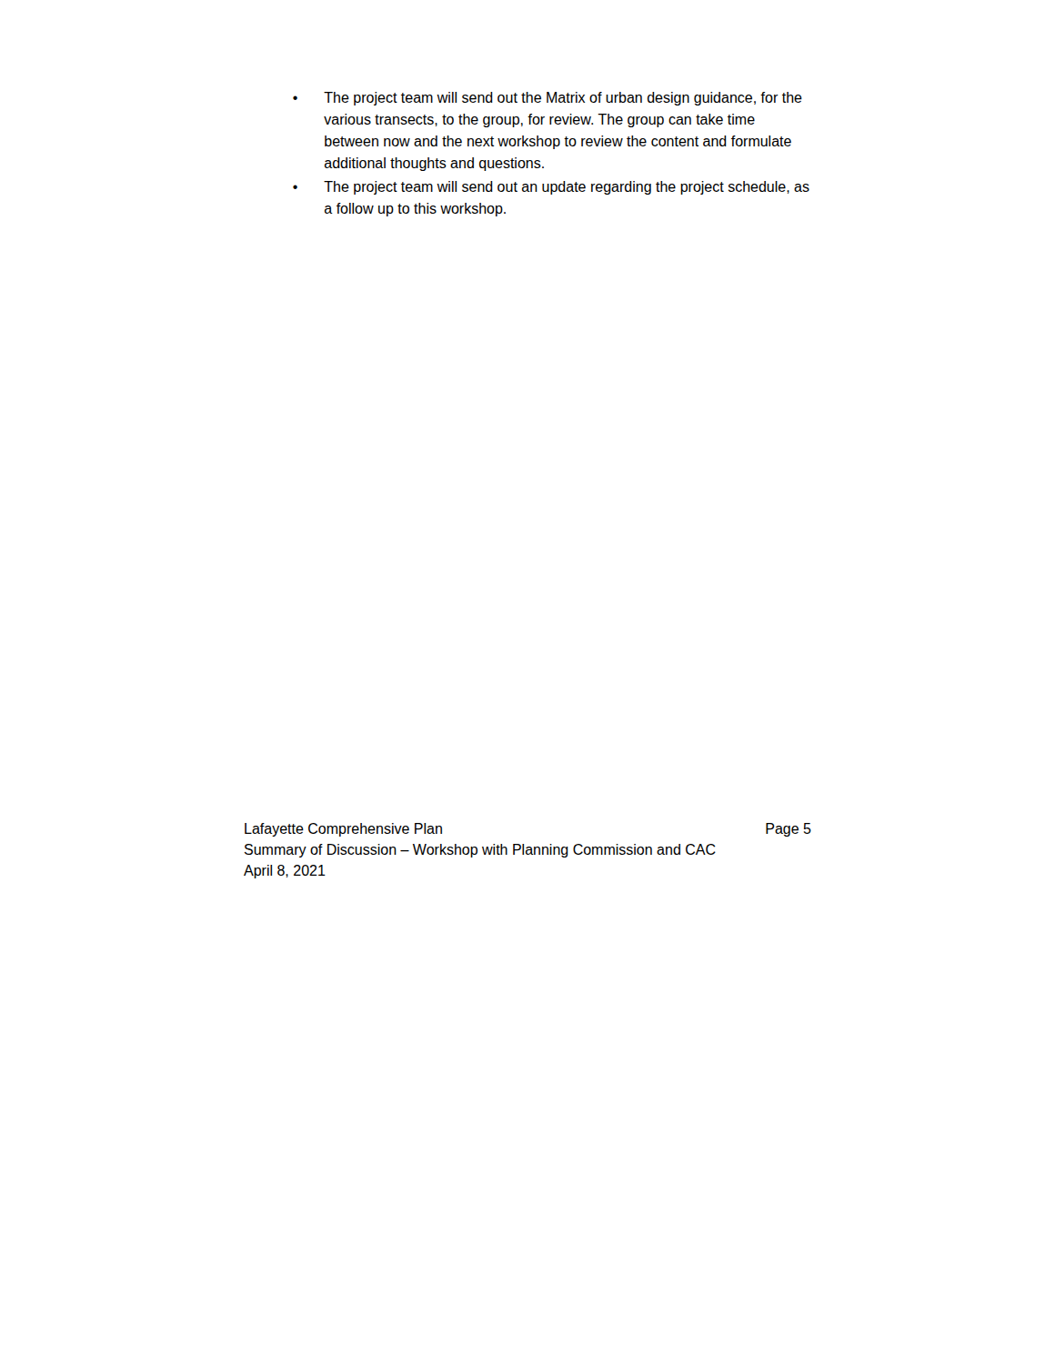The project team will send out the Matrix of urban design guidance, for the various transects, to the group, for review. The group can take time between now and the next workshop to review the content and formulate additional thoughts and questions.
The project team will send out an update regarding the project schedule, as a follow up to this workshop.
Lafayette Comprehensive Plan
Summary of Discussion – Workshop with Planning Commission and CAC
April 8, 2021
Page 5